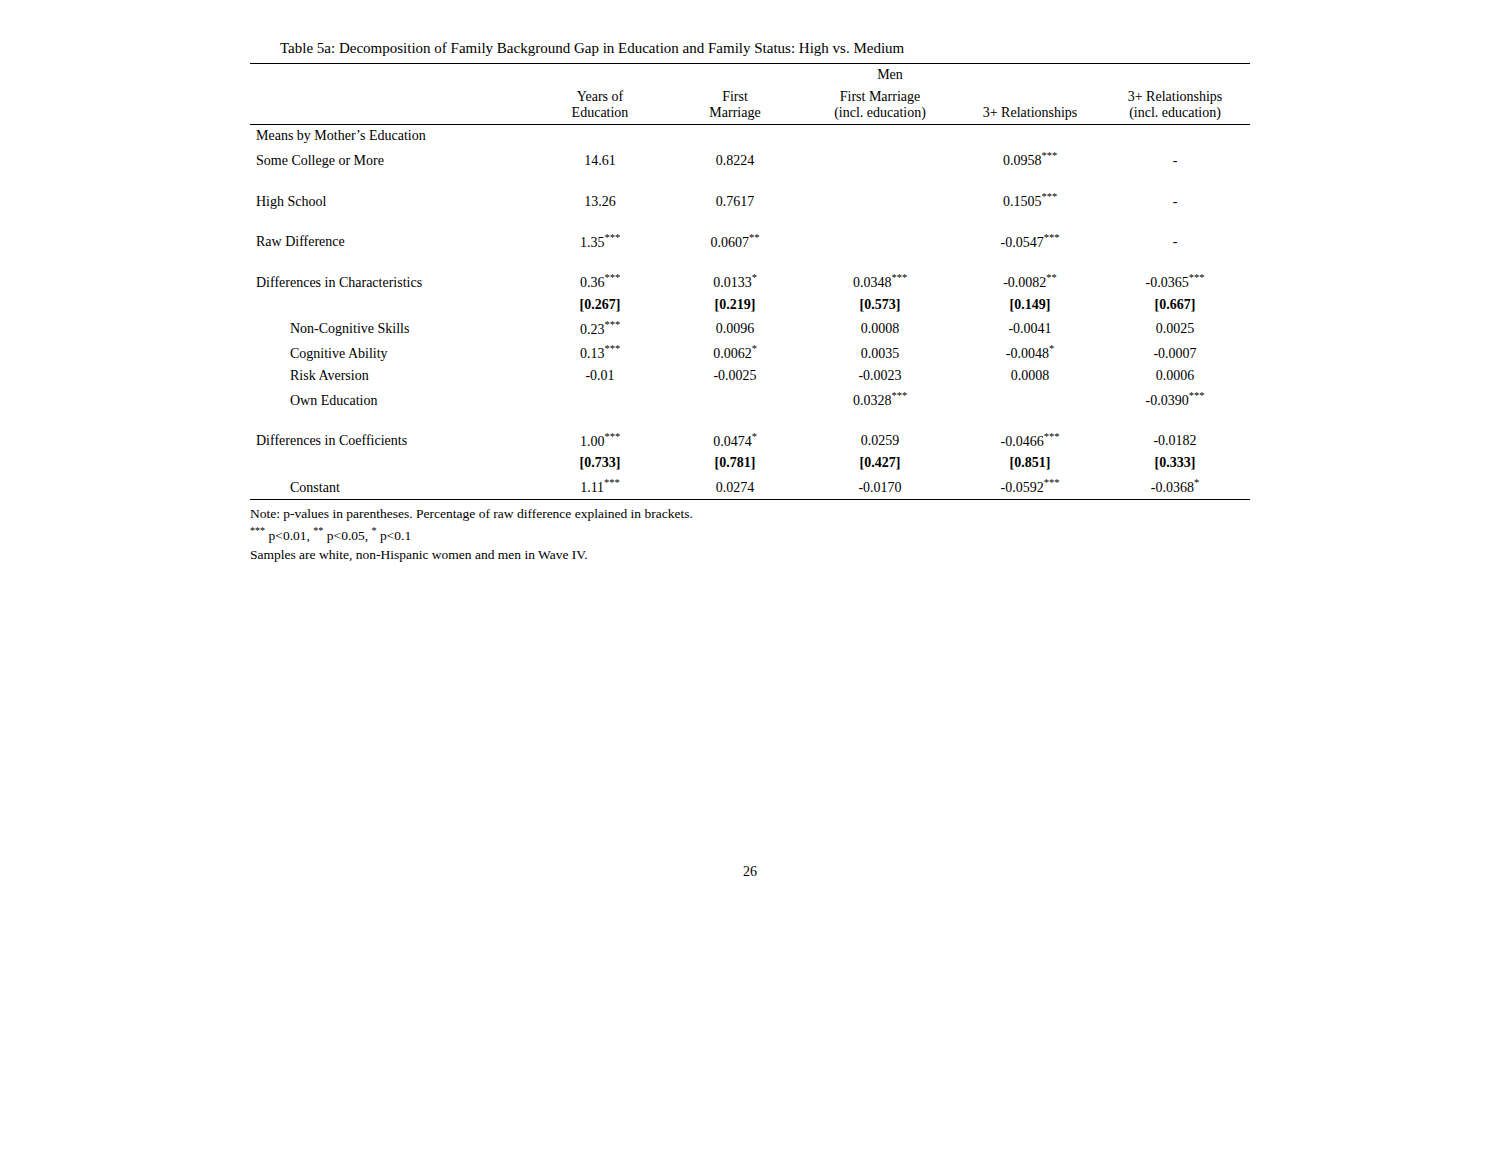Table 5a: Decomposition of Family Background Gap in Education and Family Status: High vs. Medium
| | Men |
| | Years of Education | First Marriage | First Marriage (incl. education) | 3+ Relationships | 3+ Relationships (incl. education) |
| Means by Mother’s Education | | | | | |
| Some College or More | 14.61 | 0.8224 | | 0.0958 *** | - |
| High School | 13.26 | 0.7617 | | 0.1505 *** | - |
| Raw Difference | 1.35 *** | 0.0607 ** | | -0.0547 *** | - |
| Differences in Characteristics | 0.36 *** | 0.0133 * | 0.0348 *** | -0.0082 ** | -0.0365 *** |
| | [0.267] | [0.219] | [0.573] | [0.149] | [0.667] |
| Non-Cognitive Skills | 0.23 *** | 0.0096 | 0.0008 | -0.0041 | 0.0025 |
| Cognitive Ability | 0.13 *** | 0.0062 * | 0.0035 | -0.0048 * | -0.0007 |
| Risk Aversion | -0.01 | -0.0025 | -0.0023 | 0.0008 | 0.0006 |
| Own Education | | | 0.0328 *** | | -0.0390 *** |
| Differences in Coefficients | 1.00 *** | 0.0474 * | 0.0259 | -0.0466 *** | -0.0182 |
| | [0.733] | [0.781] | [0.427] | [0.851] | [0.333] |
| Constant | 1.11 *** | 0.0274 | -0.0170 | -0.0592 *** | -0.0368 * |
Note: p-values in parentheses. Percentage of raw difference explained in brackets.
*** p<0.01, ** p<0.05, * p<0.1
Samples are white, non-Hispanic women and men in Wave IV.
26